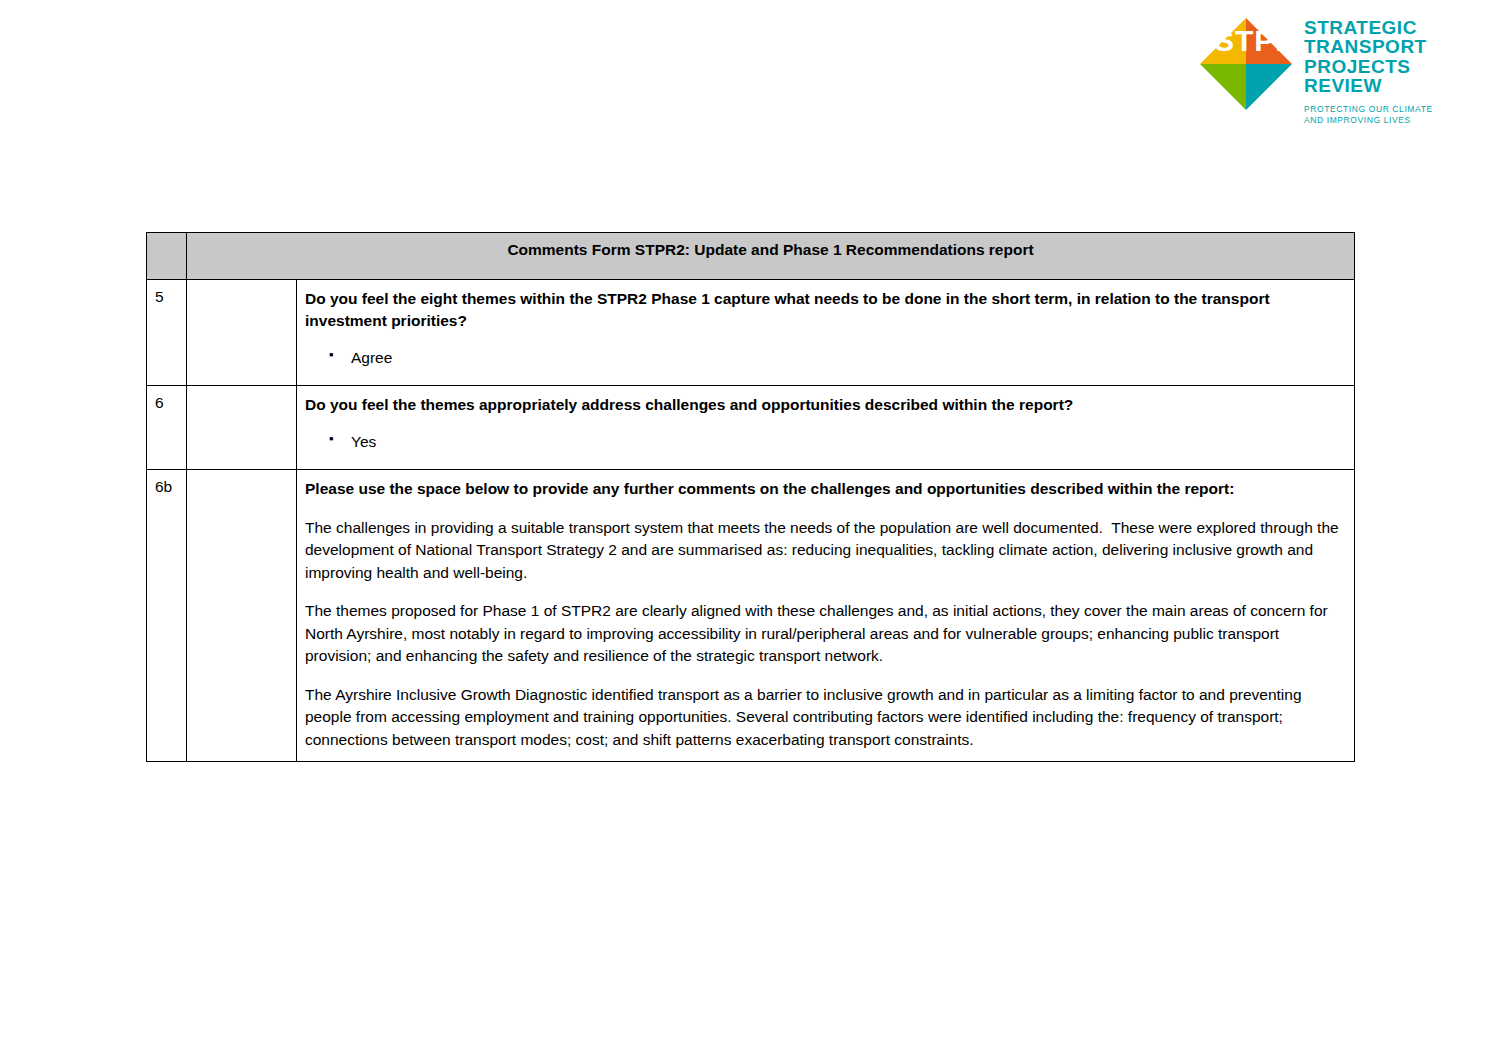STPR
STRATEGIC TRANSPORT PROJECTS REVIEW
PROTECTING OUR CLIMATE
AND IMPROVING LIVES
| | Comments Form STPR2: Update and Phase 1 Recommendations report |
| 5 | | Do you feel the eight themes within the STPR2 Phase 1 capture what needs to be done in the short term, in relation to the transport investment priorities? Agree |
| 6 | | Do you feel the themes appropriately address challenges and opportunities described within the report? Yes |
| 6b | | Please use the space below to provide any further comments on the challenges and opportunities described within the report: The challenges in providing a suitable transport system that meets the needs of the population are well documented. These were explored through the development of National Transport Strategy 2 and are summarised as: reducing inequalities, tackling climate action, delivering inclusive growth and improving health and well-being. The themes proposed for Phase 1 of STPR2 are clearly aligned with these challenges and, as initial actions, they cover the main areas of concern for North Ayrshire, most notably in regard to improving accessibility in rural/peripheral areas and for vulnerable groups; enhancing public transport provision; and enhancing the safety and resilience of the strategic transport network. The Ayrshire Inclusive Growth Diagnostic identified transport as a barrier to inclusive growth and in particular as a limiting factor to and preventing people from accessing employment and training opportunities. Several contributing factors were identified including the: frequency of transport; connections between transport modes; cost; and shift patterns exacerbating transport constraints. |